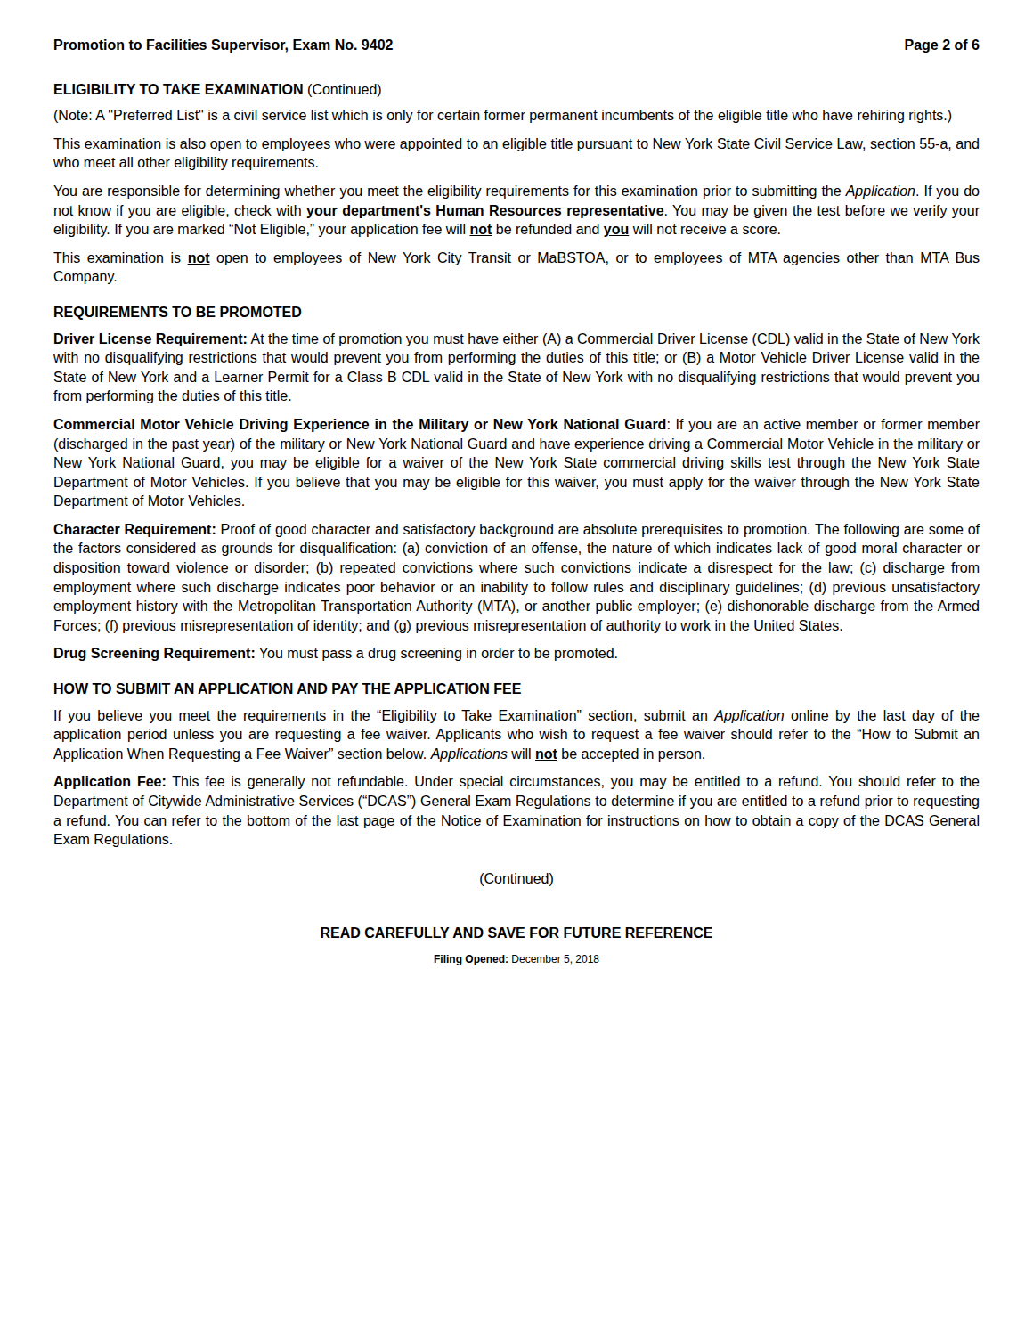Promotion to Facilities Supervisor, Exam No. 9402 Page 2 of 6
Eligibility to Take Examination (Continued)
(Note: A "Preferred List" is a civil service list which is only for certain former permanent incumbents of the eligible title who have rehiring rights.)
This examination is also open to employees who were appointed to an eligible title pursuant to New York State Civil Service Law, section 55-a, and who meet all other eligibility requirements.
You are responsible for determining whether you meet the eligibility requirements for this examination prior to submitting the Application. If you do not know if you are eligible, check with your department's Human Resources representative. You may be given the test before we verify your eligibility. If you are marked “Not Eligible,” your application fee will not be refunded and you will not receive a score.
This examination is not open to employees of New York City Transit or MaBSTOA, or to employees of MTA agencies other than MTA Bus Company.
Requirements to be Promoted
Driver License Requirement: At the time of promotion you must have either (A) a Commercial Driver License (CDL) valid in the State of New York with no disqualifying restrictions that would prevent you from performing the duties of this title; or (B) a Motor Vehicle Driver License valid in the State of New York and a Learner Permit for a Class B CDL valid in the State of New York with no disqualifying restrictions that would prevent you from performing the duties of this title.
Commercial Motor Vehicle Driving Experience in the Military or New York National Guard: If you are an active member or former member (discharged in the past year) of the military or New York National Guard and have experience driving a Commercial Motor Vehicle in the military or New York National Guard, you may be eligible for a waiver of the New York State commercial driving skills test through the New York State Department of Motor Vehicles. If you believe that you may be eligible for this waiver, you must apply for the waiver through the New York State Department of Motor Vehicles.
Character Requirement: Proof of good character and satisfactory background are absolute prerequisites to promotion. The following are some of the factors considered as grounds for disqualification: (a) conviction of an offense, the nature of which indicates lack of good moral character or disposition toward violence or disorder; (b) repeated convictions where such convictions indicate a disrespect for the law; (c) discharge from employment where such discharge indicates poor behavior or an inability to follow rules and disciplinary guidelines; (d) previous unsatisfactory employment history with the Metropolitan Transportation Authority (MTA), or another public employer; (e) dishonorable discharge from the Armed Forces; (f) previous misrepresentation of identity; and (g) previous misrepresentation of authority to work in the United States.
Drug Screening Requirement: You must pass a drug screening in order to be promoted.
How to Submit an Application and Pay the Application Fee
If you believe you meet the requirements in the “Eligibility to Take Examination” section, submit an Application online by the last day of the application period unless you are requesting a fee waiver. Applicants who wish to request a fee waiver should refer to the “How to Submit an Application When Requesting a Fee Waiver” section below. Applications will not be accepted in person.
Application Fee: This fee is generally not refundable. Under special circumstances, you may be entitled to a refund. You should refer to the Department of Citywide Administrative Services (“DCAS”) General Exam Regulations to determine if you are entitled to a refund prior to requesting a refund. You can refer to the bottom of the last page of the Notice of Examination for instructions on how to obtain a copy of the DCAS General Exam Regulations.
(Continued)
READ CAREFULLY AND SAVE FOR FUTURE REFERENCE
Filing Opened: December 5, 2018